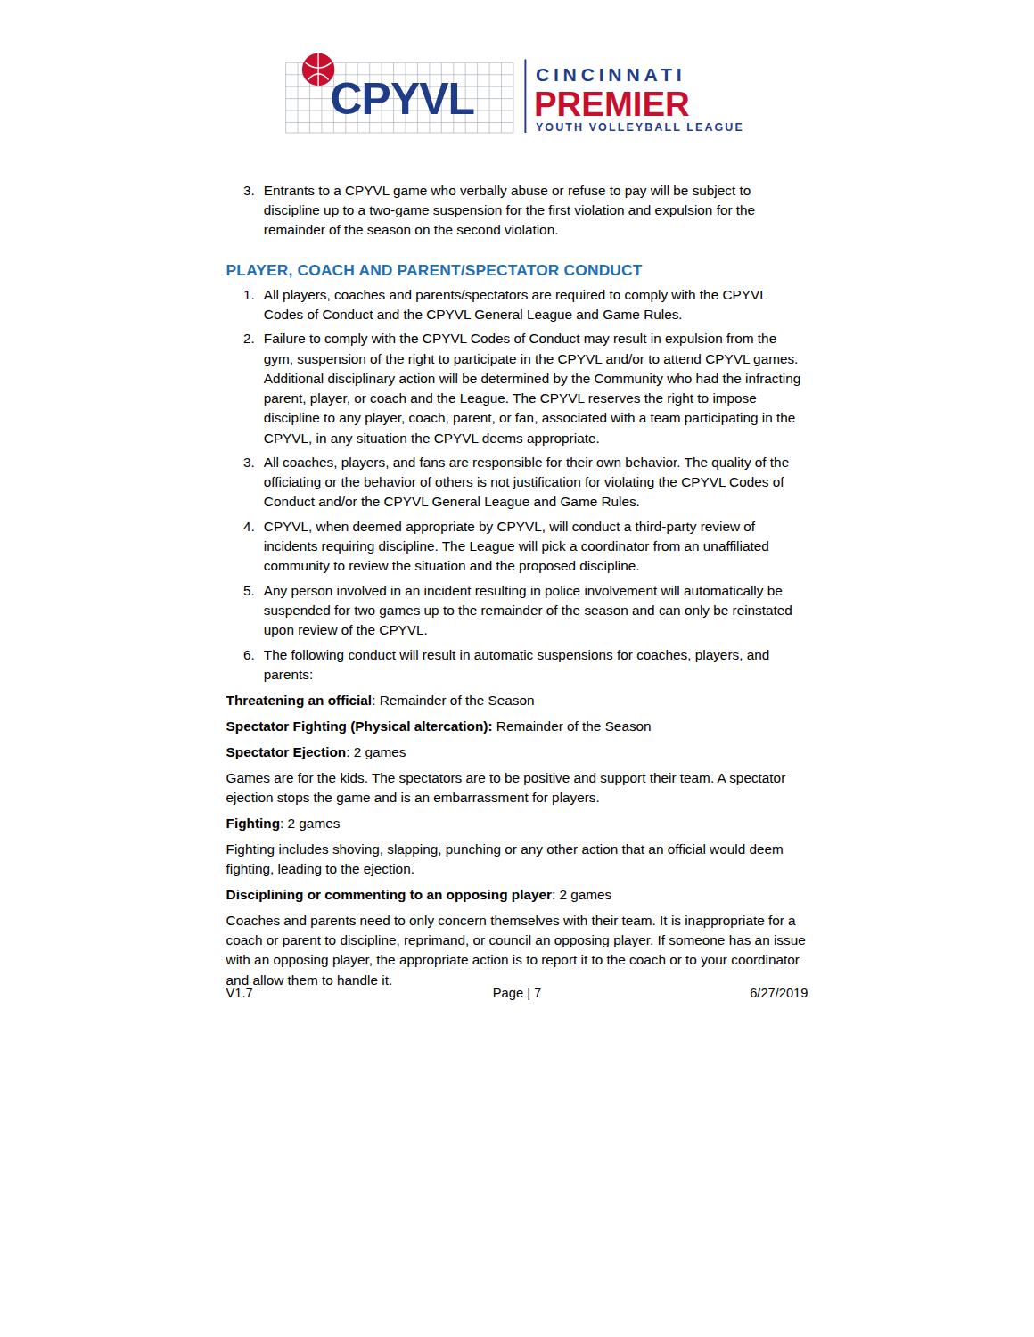CPYVL CINCINNATI PREMIER YOUTH VOLLEYBALL LEAGUE
Entrants to a CPYVL game who verbally abuse or refuse to pay will be subject to discipline up to a two-game suspension for the first violation and expulsion for the remainder of the season on the second violation.
PLAYER, COACH AND PARENT/SPECTATOR CONDUCT
All players, coaches and parents/spectators are required to comply with the CPYVL Codes of Conduct and the CPYVL General League and Game Rules.
Failure to comply with the CPYVL Codes of Conduct may result in expulsion from the gym, suspension of the right to participate in the CPYVL and/or to attend CPYVL games. Additional disciplinary action will be determined by the Community who had the infracting parent, player, or coach and the League. The CPYVL reserves the right to impose discipline to any player, coach, parent, or fan, associated with a team participating in the CPYVL, in any situation the CPYVL deems appropriate.
All coaches, players, and fans are responsible for their own behavior. The quality of the officiating or the behavior of others is not justification for violating the CPYVL Codes of Conduct and/or the CPYVL General League and Game Rules.
CPYVL, when deemed appropriate by CPYVL, will conduct a third-party review of incidents requiring discipline. The League will pick a coordinator from an unaffiliated community to review the situation and the proposed discipline.
Any person involved in an incident resulting in police involvement will automatically be suspended for two games up to the remainder of the season and can only be reinstated upon review of the CPYVL.
The following conduct will result in automatic suspensions for coaches, players, and parents:
Threatening an official: Remainder of the Season
Spectator Fighting (Physical altercation): Remainder of the Season
Spectator Ejection: 2 games
Games are for the kids. The spectators are to be positive and support their team. A spectator ejection stops the game and is an embarrassment for players.
Fighting: 2 games
Fighting includes shoving, slapping, punching or any other action that an official would deem fighting, leading to the ejection.
Disciplining or commenting to an opposing player: 2 games
Coaches and parents need to only concern themselves with their team. It is inappropriate for a coach or parent to discipline, reprimand, or council an opposing player. If someone has an issue with an opposing player, the appropriate action is to report it to the coach or to your coordinator and allow them to handle it.
V1.7
Page | 7
6/27/2019